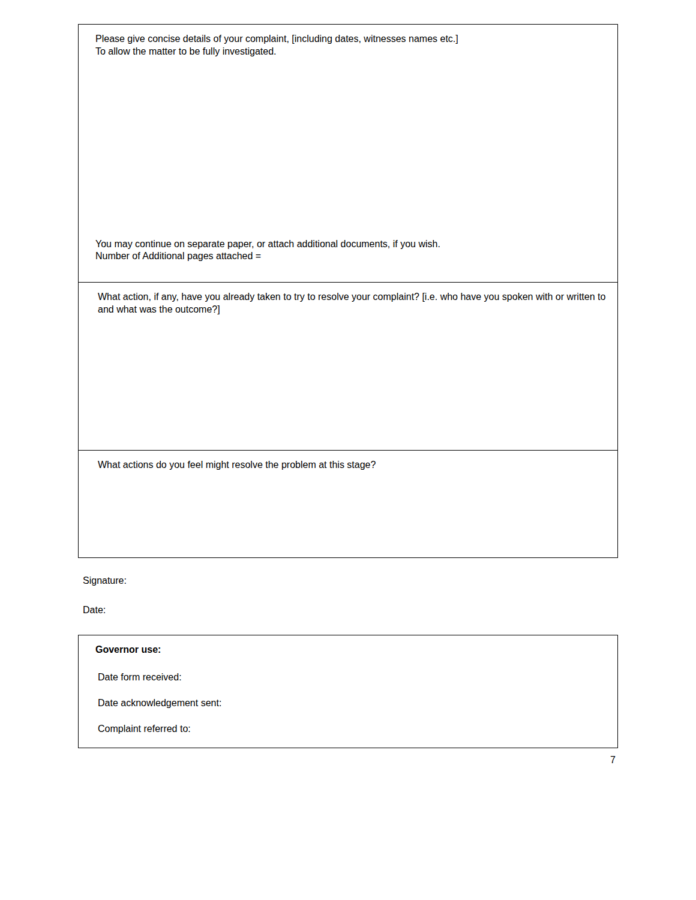Please give concise details of your complaint, [including dates, witnesses names etc.]
To allow the matter to be fully investigated.
You may continue on separate paper, or attach additional documents, if you wish.
Number of Additional pages attached =
What action, if any, have you already taken to try to resolve your complaint? [i.e. who have you spoken with or written to and what was the outcome?]
What actions do you feel might resolve the problem at this stage?
Signature:
Date:
Governor use:
Date form received:
Date acknowledgement sent:
Complaint referred to:
7